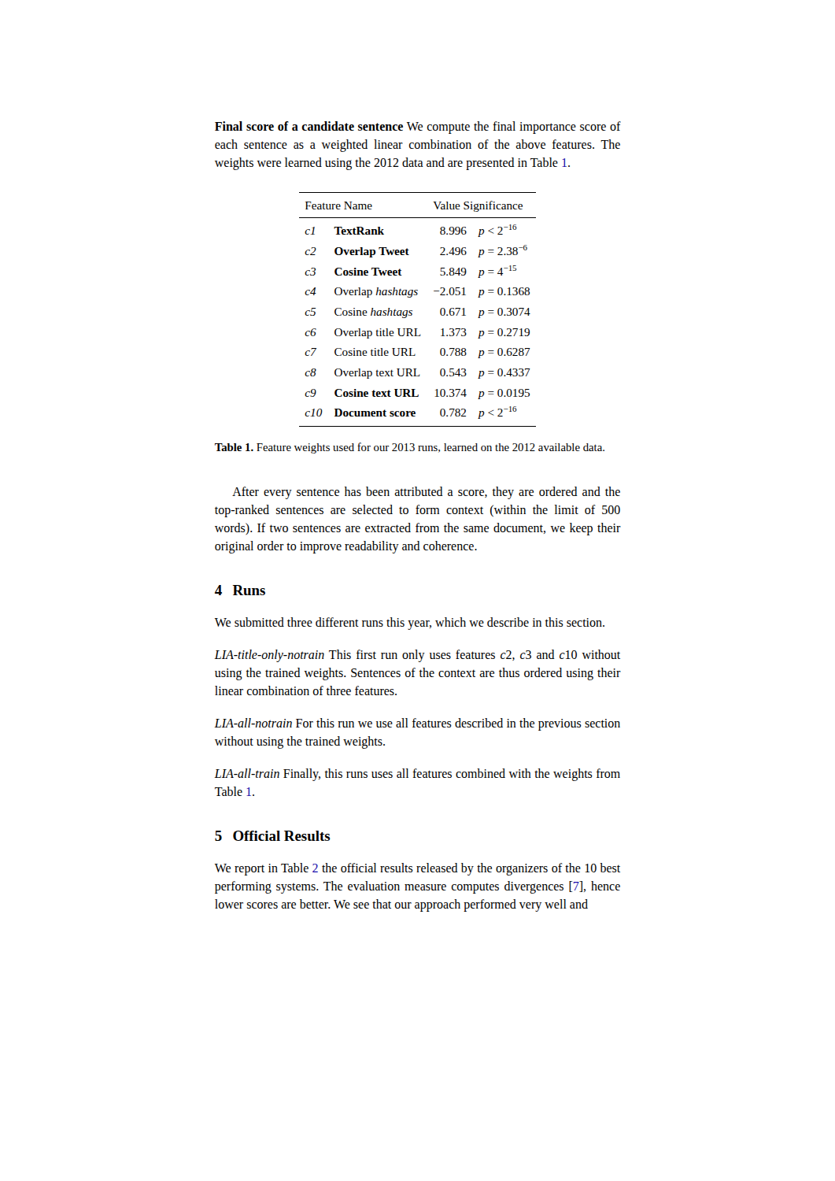Final score of a candidate sentence We compute the final importance score of each sentence as a weighted linear combination of the above features. The weights were learned using the 2012 data and are presented in Table 1.
| Feature Name | Value Significance |
| --- | --- |
| c1 | TextRank | 8.996 | p < 2 −16 |
| c2 | Overlap Tweet | 2.496 | p = 2.38 −6 |
| c3 | Cosine Tweet | 5.849 | p = 4 −15 |
| c4 | Overlap hashtags | −2.051 | p = 0.1368 |
| c5 | Cosine hashtags | 0.671 | p = 0.3074 |
| c6 | Overlap title URL | 1.373 | p = 0.2719 |
| c7 | Cosine title URL | 0.788 | p = 0.6287 |
| c8 | Overlap text URL | 0.543 | p = 0.4337 |
| c9 | Cosine text URL | 10.374 | p = 0.0195 |
| c10 | Document score | 0.782 | p < 2 −16 |
Table 1. Feature weights used for our 2013 runs, learned on the 2012 available data.
After every sentence has been attributed a score, they are ordered and the top-ranked sentences are selected to form context (within the limit of 500 words). If two sentences are extracted from the same document, we keep their original order to improve readability and coherence.
4 Runs
We submitted three different runs this year, which we describe in this section.
LIA-title-only-notrain This first run only uses features c2, c3 and c10 without using the trained weights. Sentences of the context are thus ordered using their linear combination of three features.
LIA-all-notrain For this run we use all features described in the previous section without using the trained weights.
LIA-all-train Finally, this runs uses all features combined with the weights from Table 1.
5 Official Results
We report in Table 2 the official results released by the organizers of the 10 best performing systems. The evaluation measure computes divergences [7], hence lower scores are better. We see that our approach performed very well and